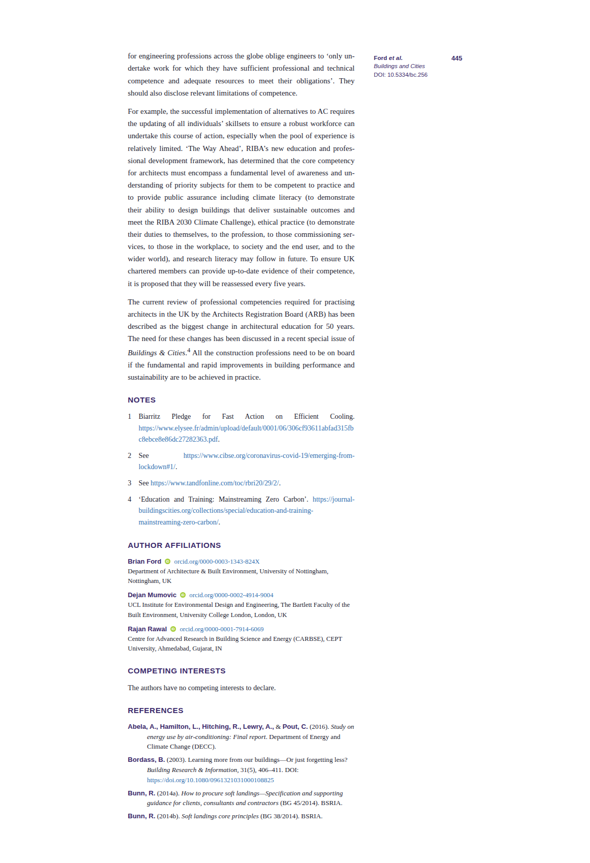for engineering professions across the globe oblige engineers to ‘only undertake work for which they have sufficient professional and technical competence and adequate resources to meet their obligations’. They should also disclose relevant limitations of competence.
For example, the successful implementation of alternatives to AC requires the updating of all individuals’ skillsets to ensure a robust workforce can undertake this course of action, especially when the pool of experience is relatively limited. ‘The Way Ahead’, RIBA’s new education and professional development framework, has determined that the core competency for architects must encompass a fundamental level of awareness and understanding of priority subjects for them to be competent to practice and to provide public assurance including climate literacy (to demonstrate their ability to design buildings that deliver sustainable outcomes and meet the RIBA 2030 Climate Challenge), ethical practice (to demonstrate their duties to themselves, to the profession, to those commissioning services, to those in the workplace, to society and the end user, and to the wider world), and research literacy may follow in future. To ensure UK chartered members can provide up-to-date evidence of their competence, it is proposed that they will be reassessed every five years.
The current review of professional competencies required for practising architects in the UK by the Architects Registration Board (ARB) has been described as the biggest change in architectural education for 50 years. The need for these changes has been discussed in a recent special issue of Buildings & Cities.4 All the construction professions need to be on board if the fundamental and rapid improvements in building performance and sustainability are to be achieved in practice.
NOTES
Biarritz Pledge for Fast Action on Efficient Cooling. https://www.elysee.fr/admin/upload/default/0001/06/306cf93611abfad315fbc8ebce8e86dc27282363.pdf.
See https://www.cibse.org/coronavirus-covid-19/emerging-from-lockdown#1/.
See https://www.tandfonline.com/toc/rbri20/29/2/.
‘Education and Training: Mainstreaming Zero Carbon’. https://journal-buildingscities.org/collections/special/education-and-training-mainstreaming-zero-carbon/.
AUTHOR AFFILIATIONS
Brian Ford iD orcid.org/0000-0003-1343-824X Department of Architecture & Built Environment, University of Nottingham, Nottingham, UK
Dejan Mumovic iD orcid.org/0000-0002-4914-9004 UCL Institute for Environmental Design and Engineering, The Bartlett Faculty of the Built Environment, University College London, London, UK
Rajan Rawal iD orcid.org/0000-0001-7914-6069 Centre for Advanced Research in Building Science and Energy (CARBSE), CEPT University, Ahmedabad, Gujarat, IN
COMPETING INTERESTS
The authors have no competing interests to declare.
REFERENCES
Abela, A., Hamilton, L., Hitching, R., Lewry, A., & Pout, C. (2016). Study on energy use by air-conditioning: Final report. Department of Energy and Climate Change (DECC).
Bordass, B. (2003). Learning more from our buildings—Or just forgetting less? Building Research & Information, 31(5), 406–411. DOI: https://doi.org/10.1080/0961321031000108825
Bunn, R. (2014a). How to procure soft landings—Specification and supporting guidance for clients, consultants and contractors (BG 45/2014). BSRIA.
Bunn, R. (2014b). Soft landings core principles (BG 38/2014). BSRIA.
445
Ford et al.
Buildings and Cities
DOI: 10.5334/bc.256